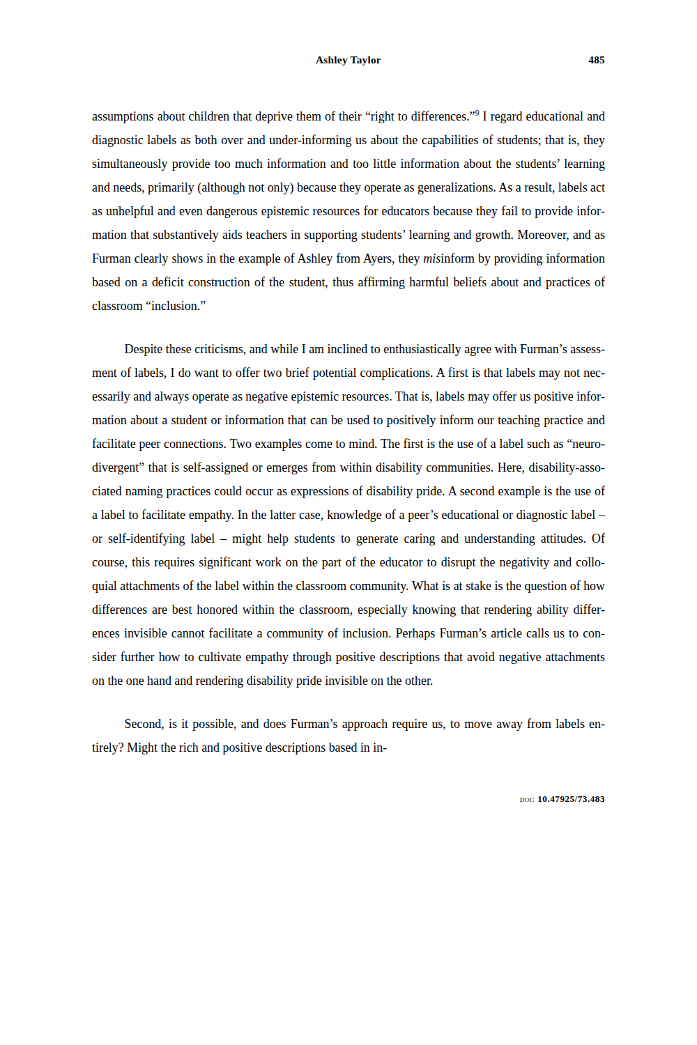Ashley Taylor 485
assumptions about children that deprive them of their “right to differences.”9 I regard educational and diagnostic labels as both over and under-informing us about the capabilities of students; that is, they simultaneously provide too much information and too little information about the students’ learning and needs, primarily (although not only) because they operate as generalizations. As a result, labels act as unhelpful and even dangerous epistemic resources for educators because they fail to provide information that substantively aids teachers in supporting students’ learning and growth. Moreover, and as Furman clearly shows in the example of Ashley from Ayers, they misinform by providing information based on a deficit construction of the student, thus affirming harmful beliefs about and practices of classroom “inclusion.”
Despite these criticisms, and while I am inclined to enthusiastically agree with Furman’s assessment of labels, I do want to offer two brief potential complications. A first is that labels may not necessarily and always operate as negative epistemic resources. That is, labels may offer us positive information about a student or information that can be used to positively inform our teaching practice and facilitate peer connections. Two examples come to mind. The first is the use of a label such as “neurodivergent” that is self-assigned or emerges from within disability communities. Here, disability-associated naming practices could occur as expressions of disability pride. A second example is the use of a label to facilitate empathy. In the latter case, knowledge of a peer’s educational or diagnostic label – or self-identifying label – might help students to generate caring and understanding attitudes. Of course, this requires significant work on the part of the educator to disrupt the negativity and colloquial attachments of the label within the classroom community. What is at stake is the question of how differences are best honored within the classroom, especially knowing that rendering ability differences invisible cannot facilitate a community of inclusion. Perhaps Furman’s article calls us to consider further how to cultivate empathy through positive descriptions that avoid negative attachments on the one hand and rendering disability pride invisible on the other.
Second, is it possible, and does Furman’s approach require us, to move away from labels entirely? Might the rich and positive descriptions based in in-
doi: 10.47925/73.483